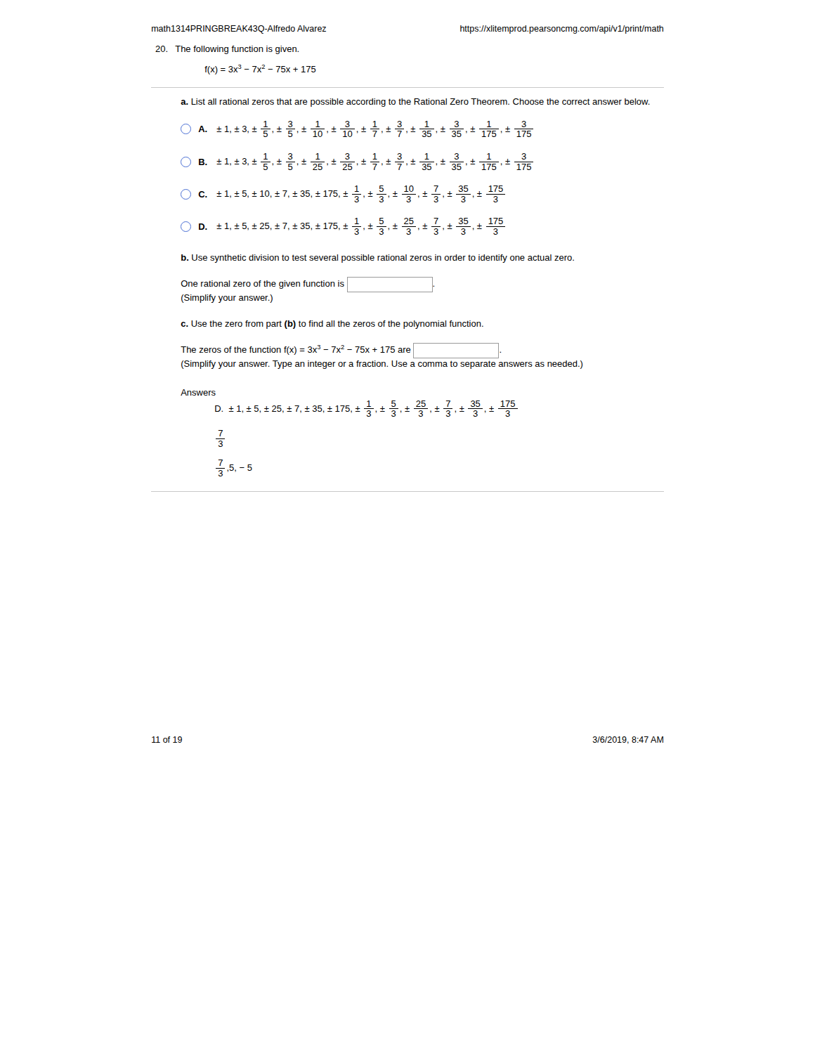math1314PRINGBREAK43Q-Alfredo Alvarez
https://xlitemprod.pearsoncmg.com/api/v1/print/math
20.
The following function is given.
f(x) = 3x3 − 7x2 − 75x + 175
a. List all rational zeros that are possible according to the Rational Zero Theorem. Choose the correct answer below.
A. ± 1, ± 3, ± 15, ± 35, ± 110, ± 310, ± 17, ± 37, ± 135, ± 335, ± 1175, ± 3175
B. ± 1, ± 3, ± 15, ± 35, ± 125, ± 325, ± 17, ± 37, ± 135, ± 335, ± 1175, ± 3175
C. ± 1, ± 5, ± 10, ± 7, ± 35, ± 175, ± 13, ± 53, ± 103, ± 73, ± 353, ± 1753
D. ± 1, ± 5, ± 25, ± 7, ± 35, ± 175, ± 13, ± 53, ± 253, ± 73, ± 353, ± 1753
b. Use synthetic division to test several possible rational zeros in order to identify one actual zero.
One rational zero of the given function is .
(Simplify your answer.)
c. Use the zero from part (b) to find all the zeros of the polynomial function.
The zeros of the function f(x) = 3x3 − 7x2 − 75x + 175 are .
(Simplify your answer. Type an integer or a fraction. Use a comma to separate answers as needed.)
Answers
D. ± 1, ± 5, ± 25, ± 7, ± 35, ± 175, ± 13, ± 53, ± 253, ± 73, ± 353, ± 1753
73
73,5, − 5
11 of 19
3/6/2019, 8:47 AM